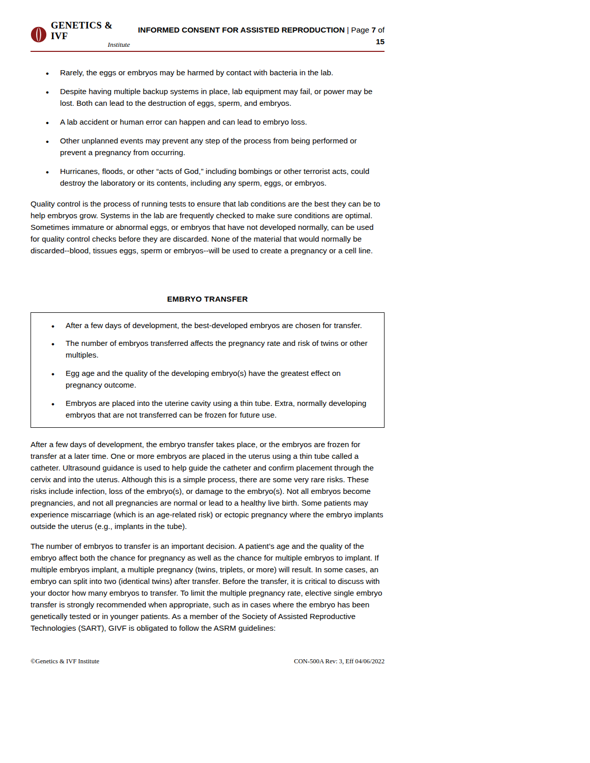GENETICS & IVF
Institute
INFORMED CONSENT FOR ASSISTED REPRODUCTION | Page 7 of 15
Rarely, the eggs or embryos may be harmed by contact with bacteria in the lab.
Despite having multiple backup systems in place, lab equipment may fail, or power may be lost. Both can lead to the destruction of eggs, sperm, and embryos.
A lab accident or human error can happen and can lead to embryo loss.
Other unplanned events may prevent any step of the process from being performed or prevent a pregnancy from occurring.
Hurricanes, floods, or other “acts of God,” including bombings or other terrorist acts, could destroy the laboratory or its contents, including any sperm, eggs, or embryos.
Quality control is the process of running tests to ensure that lab conditions are the best they can be to help embryos grow. Systems in the lab are frequently checked to make sure conditions are optimal. Sometimes immature or abnormal eggs, or embryos that have not developed normally, can be used for quality control checks before they are discarded. None of the material that would normally be discarded--blood, tissues eggs, sperm or embryos--will be used to create a pregnancy or a cell line.
EMBRYO TRANSFER
After a few days of development, the best-developed embryos are chosen for transfer.
The number of embryos transferred affects the pregnancy rate and risk of twins or other multiples.
Egg age and the quality of the developing embryo(s) have the greatest effect on pregnancy outcome.
Embryos are placed into the uterine cavity using a thin tube. Extra, normally developing embryos that are not transferred can be frozen for future use.
After a few days of development, the embryo transfer takes place, or the embryos are frozen for transfer at a later time. One or more embryos are placed in the uterus using a thin tube called a catheter. Ultrasound guidance is used to help guide the catheter and confirm placement through the cervix and into the uterus. Although this is a simple process, there are some very rare risks. These risks include infection, loss of the embryo(s), or damage to the embryo(s). Not all embryos become pregnancies, and not all pregnancies are normal or lead to a healthy live birth. Some patients may experience miscarriage (which is an age-related risk) or ectopic pregnancy where the embryo implants outside the uterus (e.g., implants in the tube).
The number of embryos to transfer is an important decision. A patient’s age and the quality of the embryo affect both the chance for pregnancy as well as the chance for multiple embryos to implant. If multiple embryos implant, a multiple pregnancy (twins, triplets, or more) will result. In some cases, an embryo can split into two (identical twins) after transfer. Before the transfer, it is critical to discuss with your doctor how many embryos to transfer. To limit the multiple pregnancy rate, elective single embryo transfer is strongly recommended when appropriate, such as in cases where the embryo has been genetically tested or in younger patients. As a member of the Society of Assisted Reproductive Technologies (SART), GIVF is obligated to follow the ASRM guidelines:
©Genetics & IVF Institute
CON-500A Rev: 3, Eff 04/06/2022